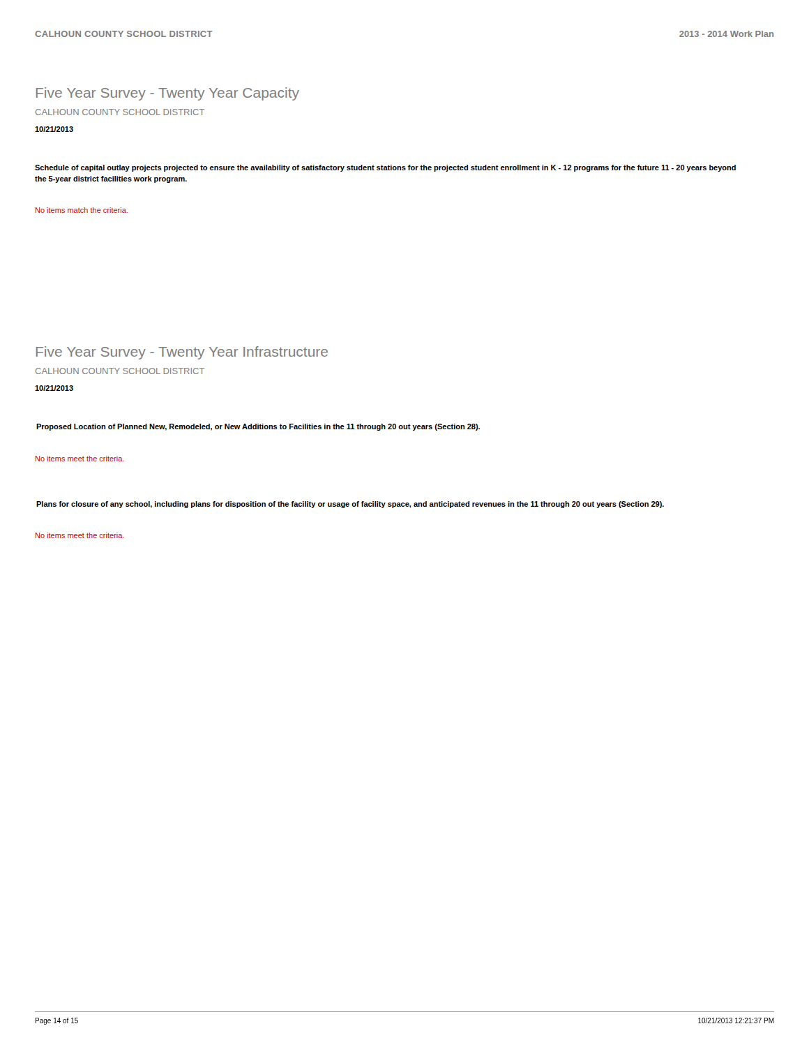CALHOUN COUNTY SCHOOL DISTRICT
2013 - 2014 Work Plan
Five Year Survey - Twenty Year Capacity
CALHOUN COUNTY SCHOOL DISTRICT
10/21/2013
Schedule of capital outlay projects projected to ensure the availability of satisfactory student stations for the projected student enrollment in K - 12 programs for the future 11 - 20 years beyond the 5-year district facilities work program.
No items match the criteria.
Five Year Survey - Twenty Year Infrastructure
CALHOUN COUNTY SCHOOL DISTRICT
10/21/2013
Proposed Location of Planned New, Remodeled, or New Additions to Facilities in the 11 through 20 out years (Section 28).
No items meet the criteria.
Plans for closure of any school, including plans for disposition of the facility or usage of facility space, and anticipated revenues in the 11 through 20 out years (Section 29).
No items meet the criteria.
Page 14 of 15
10/21/2013 12:21:37 PM